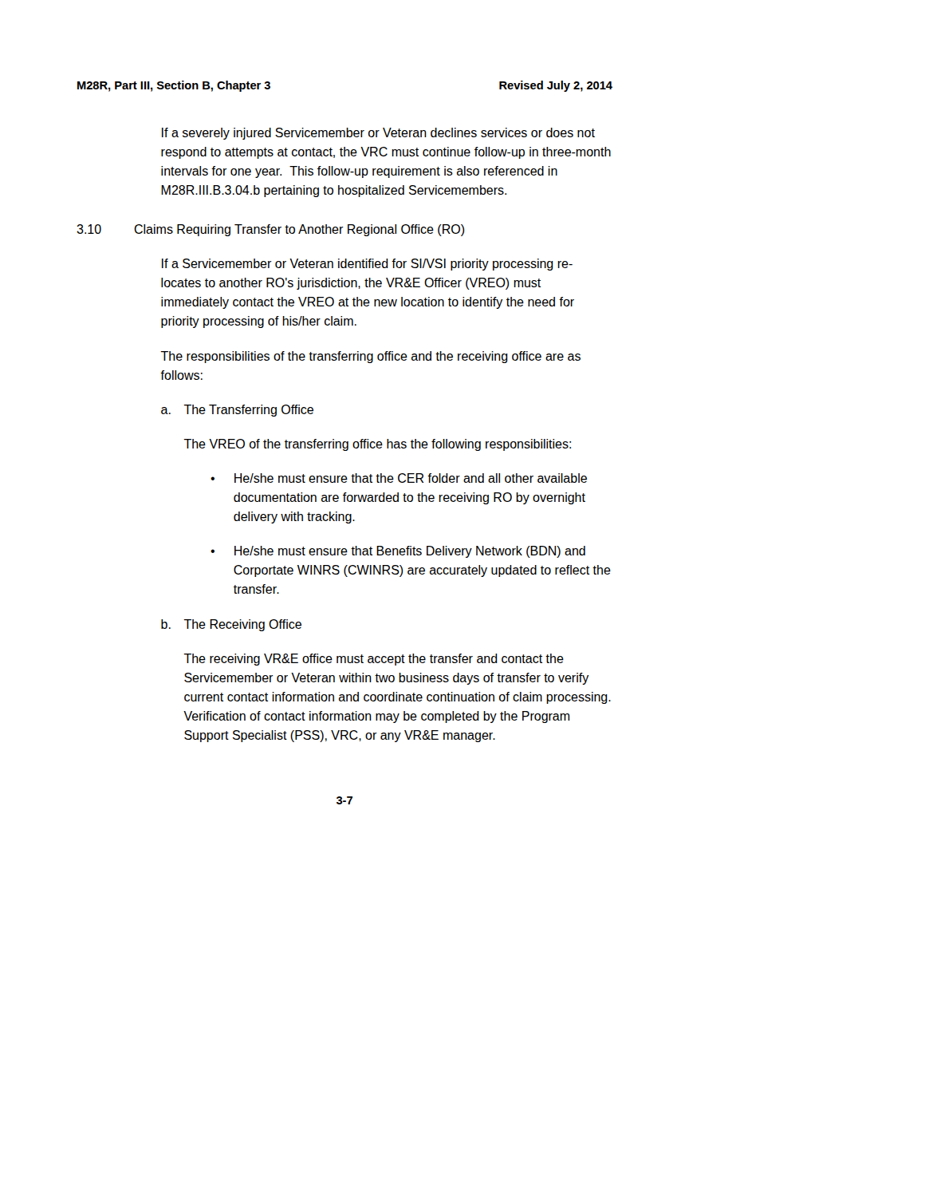M28R, Part III, Section B, Chapter 3 Revised July 2, 2014
If a severely injured Servicemember or Veteran declines services or does not respond to attempts at contact, the VRC must continue follow-up in three-month intervals for one year. This follow-up requirement is also referenced in M28R.III.B.3.04.b pertaining to hospitalized Servicemembers.
3.10 Claims Requiring Transfer to Another Regional Office (RO)
If a Servicemember or Veteran identified for SI/VSI priority processing re-locates to another RO's jurisdiction, the VR&E Officer (VREO) must immediately contact the VREO at the new location to identify the need for priority processing of his/her claim.
The responsibilities of the transferring office and the receiving office are as follows:
a. The Transferring Office
The VREO of the transferring office has the following responsibilities:
• He/she must ensure that the CER folder and all other available documentation are forwarded to the receiving RO by overnight delivery with tracking.
• He/she must ensure that Benefits Delivery Network (BDN) and Corportate WINRS (CWINRS) are accurately updated to reflect the transfer.
b. The Receiving Office
The receiving VR&E office must accept the transfer and contact the Servicemember or Veteran within two business days of transfer to verify current contact information and coordinate continuation of claim processing. Verification of contact information may be completed by the Program Support Specialist (PSS), VRC, or any VR&E manager.
3-7